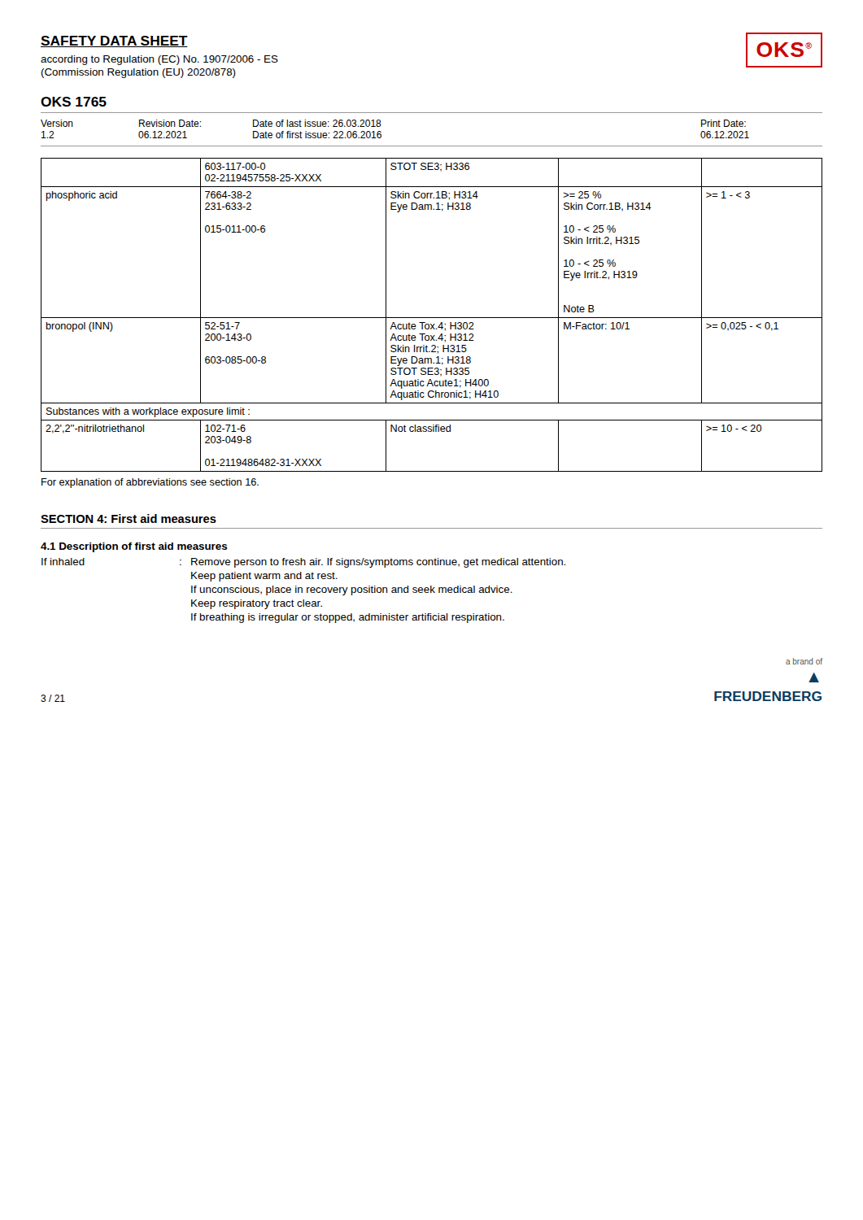SAFETY DATA SHEET
according to Regulation (EC) No. 1907/2006 - ES
(Commission Regulation (EU) 2020/878)
OKS®
OKS 1765
Version
1.2
Revision Date:
06.12.2021
Date of last issue: 26.03.2018
Date of first issue: 22.06.2016
Print Date:
06.12.2021
| | 603-117-00-0 02-2119457558-25-XXXX | STOT SE3; H336 | | |
| phosphoric acid | 7664-38-2 231-633-2 015-011-00-6 | Skin Corr.1B; H314 Eye Dam.1; H318 | >= 25 % Skin Corr.1B, H314 10 - < 25 % Skin Irrit.2, H315 10 - < 25 % Eye Irrit.2, H319 Note B | >= 1 - < 3 |
| bronopol (INN) | 52-51-7 200-143-0 603-085-00-8 | Acute Tox.4; H302 Acute Tox.4; H312 Skin Irrit.2; H315 Eye Dam.1; H318 STOT SE3; H335 Aquatic Acute1; H400 Aquatic Chronic1; H410 | M-Factor: 10/1 | >= 0,025 - < 0,1 |
| Substances with a workplace exposure limit : |
| 2,2',2''-nitrilotriethanol | 102-71-6 203-049-8 01-2119486482-31-XXXX | Not classified | | >= 10 - < 20 |
For explanation of abbreviations see section 16.
SECTION 4: First aid measures
4.1 Description of first aid measures
If inhaled
:
Remove person to fresh air. If signs/symptoms continue, get medical attention.
Keep patient warm and at rest.
If unconscious, place in recovery position and seek medical advice.
Keep respiratory tract clear.
If breathing is irregular or stopped, administer artificial respiration.
3 / 21
a brand of
▲
FREUDENBERG